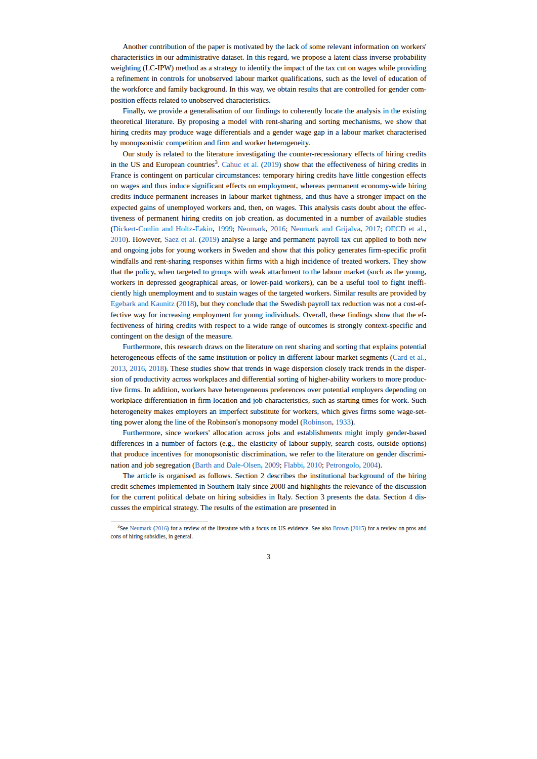Another contribution of the paper is motivated by the lack of some relevant information on workers' characteristics in our administrative dataset. In this regard, we propose a latent class inverse probability weighting (LC-IPW) method as a strategy to identify the impact of the tax cut on wages while providing a refinement in controls for unobserved labour market qualifications, such as the level of education of the workforce and family background. In this way, we obtain results that are controlled for gender composition effects related to unobserved characteristics.
Finally, we provide a generalisation of our findings to coherently locate the analysis in the existing theoretical literature. By proposing a model with rent-sharing and sorting mechanisms, we show that hiring credits may produce wage differentials and a gender wage gap in a labour market characterised by monopsonistic competition and firm and worker heterogeneity.
Our study is related to the literature investigating the counter-recessionary effects of hiring credits in the US and European countries3. Cahuc et al. (2019) show that the effectiveness of hiring credits in France is contingent on particular circumstances: temporary hiring credits have little congestion effects on wages and thus induce significant effects on employment, whereas permanent economy-wide hiring credits induce permanent increases in labour market tightness, and thus have a stronger impact on the expected gains of unemployed workers and, then, on wages. This analysis casts doubt about the effectiveness of permanent hiring credits on job creation, as documented in a number of available studies (Dickert-Conlin and Holtz-Eakin, 1999; Neumark, 2016; Neumark and Grijalva, 2017; OECD et al., 2010). However, Saez et al. (2019) analyse a large and permanent payroll tax cut applied to both new and ongoing jobs for young workers in Sweden and show that this policy generates firm-specific profit windfalls and rent-sharing responses within firms with a high incidence of treated workers. They show that the policy, when targeted to groups with weak attachment to the labour market (such as the young, workers in depressed geographical areas, or lower-paid workers), can be a useful tool to fight inefficiently high unemployment and to sustain wages of the targeted workers. Similar results are provided by Egebark and Kaunitz (2018), but they conclude that the Swedish payroll tax reduction was not a cost-effective way for increasing employment for young individuals. Overall, these findings show that the effectiveness of hiring credits with respect to a wide range of outcomes is strongly context-specific and contingent on the design of the measure.
Furthermore, this research draws on the literature on rent sharing and sorting that explains potential heterogeneous effects of the same institution or policy in different labour market segments (Card et al., 2013, 2016, 2018). These studies show that trends in wage dispersion closely track trends in the dispersion of productivity across workplaces and differential sorting of higher-ability workers to more productive firms. In addition, workers have heterogeneous preferences over potential employers depending on workplace differentiation in firm location and job characteristics, such as starting times for work. Such heterogeneity makes employers an imperfect substitute for workers, which gives firms some wage-setting power along the line of the Robinson's monopsony model (Robinson, 1933).
Furthermore, since workers' allocation across jobs and establishments might imply gender-based differences in a number of factors (e.g., the elasticity of labour supply, search costs, outside options) that produce incentives for monopsonistic discrimination, we refer to the literature on gender discrimination and job segregation (Barth and Dale-Olsen, 2009; Flabbi, 2010; Petrongolo, 2004).
The article is organised as follows. Section 2 describes the institutional background of the hiring credit schemes implemented in Southern Italy since 2008 and highlights the relevance of the discussion for the current political debate on hiring subsidies in Italy. Section 3 presents the data. Section 4 discusses the empirical strategy. The results of the estimation are presented in
3See Neumark (2016) for a review of the literature with a focus on US evidence. See also Brown (2015) for a review on pros and cons of hiring subsidies, in general.
3